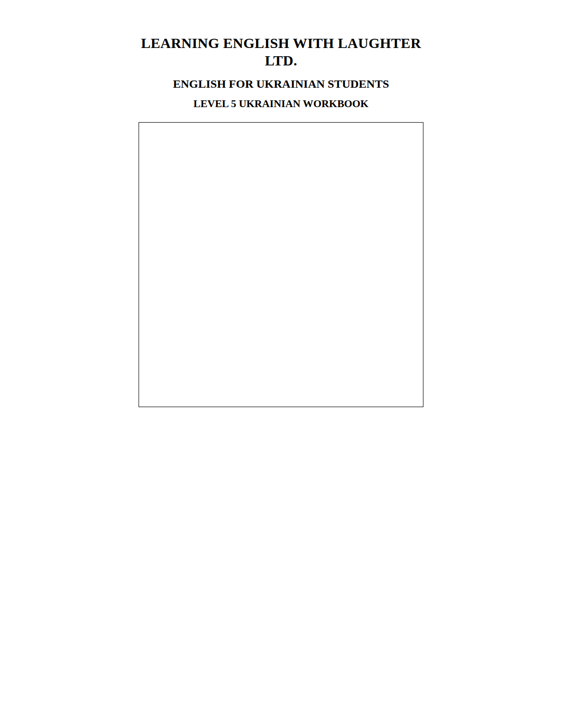LEARNING ENGLISH WITH LAUGHTER LTD.
ENGLISH FOR UKRAINIAN STUDENTS
LEVEL 5 UKRAINIAN WORKBOOK